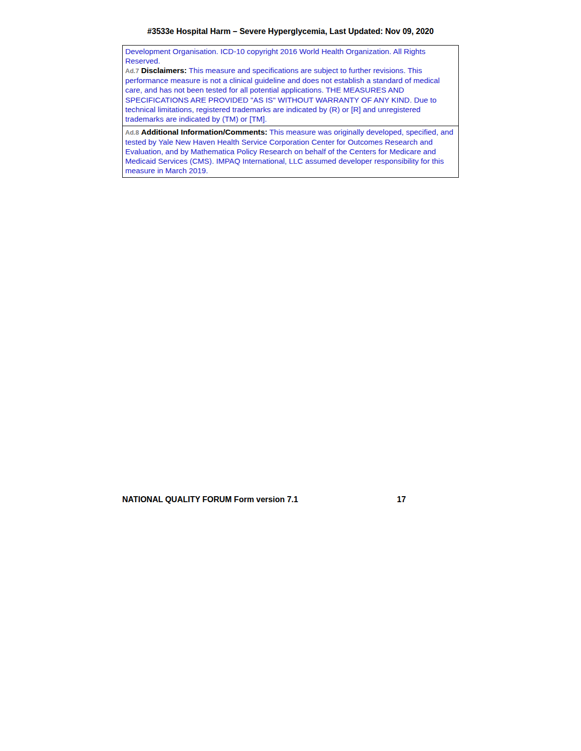#3533e Hospital Harm – Severe Hyperglycemia, Last Updated: Nov 09, 2020
| Development Organisation. ICD-10 copyright 2016 World Health Organization. All Rights Reserved. Ad.7 Disclaimers: This measure and specifications are subject to further revisions. This performance measure is not a clinical guideline and does not establish a standard of medical care, and has not been tested for all potential applications. THE MEASURES AND SPECIFICATIONS ARE PROVIDED "AS IS" WITHOUT WARRANTY OF ANY KIND. Due to technical limitations, registered trademarks are indicated by (R) or [R] and unregistered trademarks are indicated by (TM) or [TM]. |
| Ad.8 Additional Information/Comments: This measure was originally developed, specified, and tested by Yale New Haven Health Service Corporation Center for Outcomes Research and Evaluation, and by Mathematica Policy Research on behalf of the Centers for Medicare and Medicaid Services (CMS). IMPAQ International, LLC assumed developer responsibility for this measure in March 2019. |
NATIONAL QUALITY FORUM Form version 7.1 17